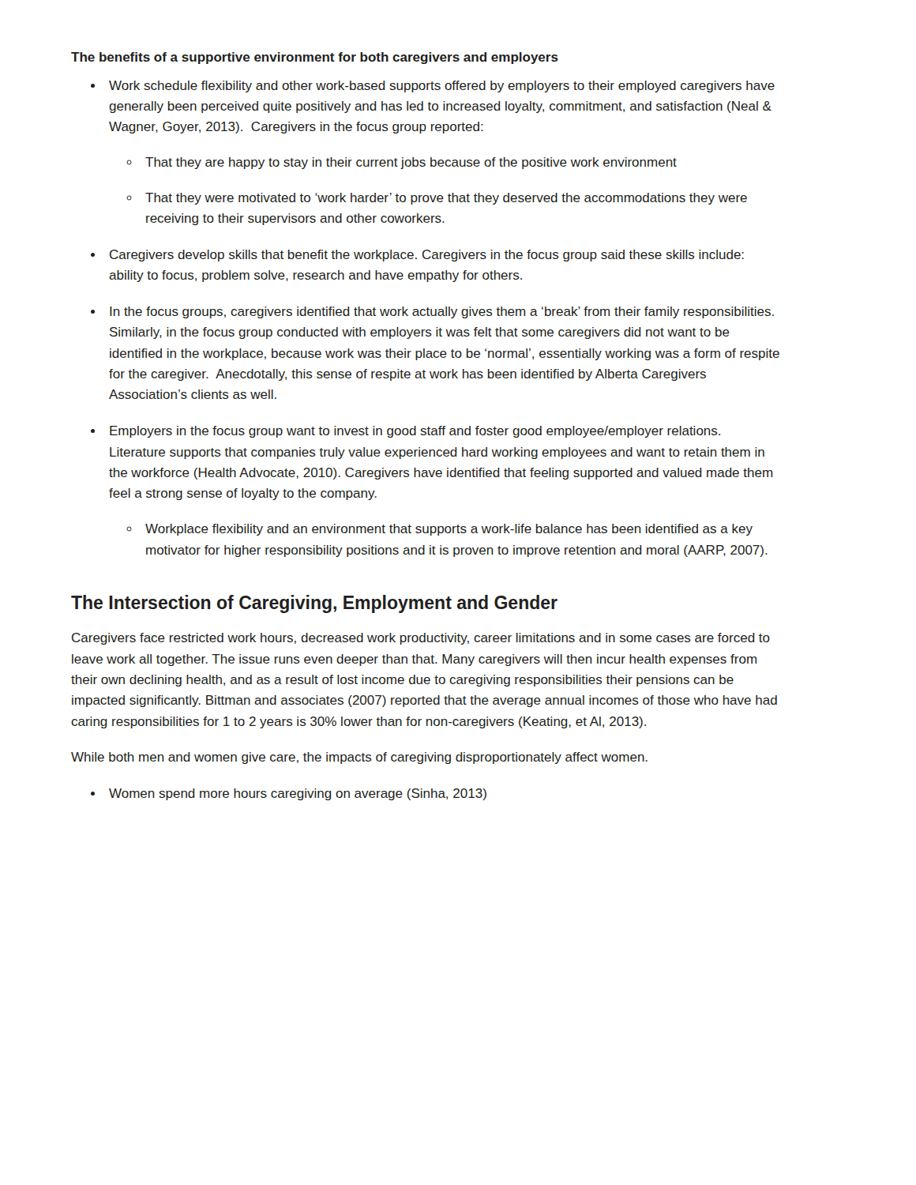The benefits of a supportive environment for both caregivers and employers
Work schedule flexibility and other work-based supports offered by employers to their employed caregivers have generally been perceived quite positively and has led to increased loyalty, commitment, and satisfaction (Neal & Wagner, Goyer, 2013). Caregivers in the focus group reported:
That they are happy to stay in their current jobs because of the positive work environment
That they were motivated to ‘work harder’ to prove that they deserved the accommodations they were receiving to their supervisors and other coworkers.
Caregivers develop skills that benefit the workplace. Caregivers in the focus group said these skills include: ability to focus, problem solve, research and have empathy for others.
In the focus groups, caregivers identified that work actually gives them a ‘break’ from their family responsibilities. Similarly, in the focus group conducted with employers it was felt that some caregivers did not want to be identified in the workplace, because work was their place to be ‘normal’, essentially working was a form of respite for the caregiver. Anecdotally, this sense of respite at work has been identified by Alberta Caregivers Association’s clients as well.
Employers in the focus group want to invest in good staff and foster good employee/employer relations. Literature supports that companies truly value experienced hard working employees and want to retain them in the workforce (Health Advocate, 2010). Caregivers have identified that feeling supported and valued made them feel a strong sense of loyalty to the company.
Workplace flexibility and an environment that supports a work-life balance has been identified as a key motivator for higher responsibility positions and it is proven to improve retention and moral (AARP, 2007).
The Intersection of Caregiving, Employment and Gender
Caregivers face restricted work hours, decreased work productivity, career limitations and in some cases are forced to leave work all together. The issue runs even deeper than that. Many caregivers will then incur health expenses from their own declining health, and as a result of lost income due to caregiving responsibilities their pensions can be impacted significantly. Bittman and associates (2007) reported that the average annual incomes of those who have had caring responsibilities for 1 to 2 years is 30% lower than for non-caregivers (Keating, et Al, 2013).
While both men and women give care, the impacts of caregiving disproportionately affect women.
Women spend more hours caregiving on average (Sinha, 2013)